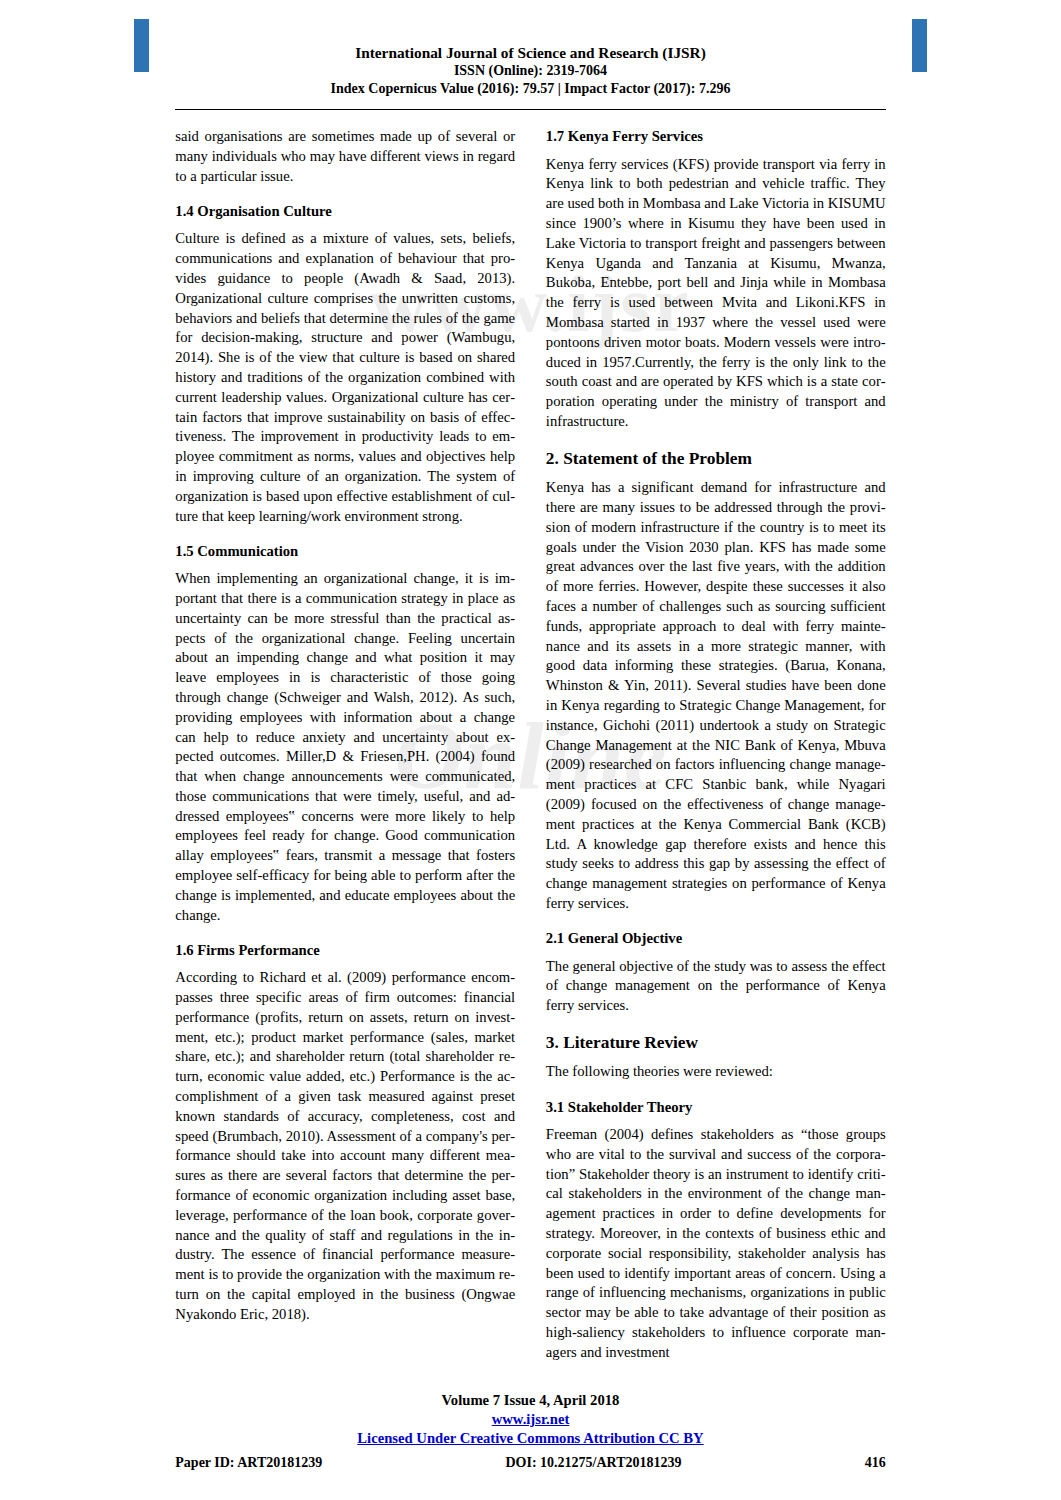International Journal of Science and Research (IJSR)
ISSN (Online): 2319-7064
Index Copernicus Value (2016): 79.57 | Impact Factor (2017): 7.296
www.ijsr
Online
said organisations are sometimes made up of several or many individuals who may have different views in regard to a particular issue.
1.4 Organisation Culture
Culture is defined as a mixture of values, sets, beliefs, communications and explanation of behaviour that provides guidance to people (Awadh & Saad, 2013). Organizational culture comprises the unwritten customs, behaviors and beliefs that determine the rules of the game for decision-making, structure and power (Wambugu, 2014). She is of the view that culture is based on shared history and traditions of the organization combined with current leadership values. Organizational culture has certain factors that improve sustainability on basis of effectiveness. The improvement in productivity leads to employee commitment as norms, values and objectives help in improving culture of an organization. The system of organization is based upon effective establishment of culture that keep learning/work environment strong.
1.5 Communication
When implementing an organizational change, it is important that there is a communication strategy in place as uncertainty can be more stressful than the practical aspects of the organizational change. Feeling uncertain about an impending change and what position it may leave employees in is characteristic of those going through change (Schweiger and Walsh, 2012). As such, providing employees with information about a change can help to reduce anxiety and uncertainty about expected outcomes. Miller,D & Friesen,PH. (2004) found that when change announcements were communicated, those communications that were timely, useful, and addressed employees‟ concerns were more likely to help employees feel ready for change. Good communication allay employees‟ fears, transmit a message that fosters employee self-efficacy for being able to perform after the change is implemented, and educate employees about the change.
1.6 Firms Performance
According to Richard et al. (2009) performance encompasses three specific areas of firm outcomes: financial performance (profits, return on assets, return on investment, etc.); product market performance (sales, market share, etc.); and shareholder return (total shareholder return, economic value added, etc.) Performance is the accomplishment of a given task measured against preset known standards of accuracy, completeness, cost and speed (Brumbach, 2010). Assessment of a company's performance should take into account many different measures as there are several factors that determine the performance of economic organization including asset base, leverage, performance of the loan book, corporate governance and the quality of staff and regulations in the industry. The essence of financial performance measurement is to provide the organization with the maximum return on the capital employed in the business (Ongwae Nyakondo Eric, 2018).
1.7 Kenya Ferry Services
Kenya ferry services (KFS) provide transport via ferry in Kenya link to both pedestrian and vehicle traffic. They are used both in Mombasa and Lake Victoria in KISUMU since 1900’s where in Kisumu they have been used in Lake Victoria to transport freight and passengers between Kenya Uganda and Tanzania at Kisumu, Mwanza, Bukoba, Entebbe, port bell and Jinja while in Mombasa the ferry is used between Mvita and Likoni.KFS in Mombasa started in 1937 where the vessel used were pontoons driven motor boats. Modern vessels were introduced in 1957.Currently, the ferry is the only link to the south coast and are operated by KFS which is a state corporation operating under the ministry of transport and infrastructure.
2. Statement of the Problem
Kenya has a significant demand for infrastructure and there are many issues to be addressed through the provision of modern infrastructure if the country is to meet its goals under the Vision 2030 plan. KFS has made some great advances over the last five years, with the addition of more ferries. However, despite these successes it also faces a number of challenges such as sourcing sufficient funds, appropriate approach to deal with ferry maintenance and its assets in a more strategic manner, with good data informing these strategies. (Barua, Konana, Whinston & Yin, 2011). Several studies have been done in Kenya regarding to Strategic Change Management, for instance, Gichohi (2011) undertook a study on Strategic Change Management at the NIC Bank of Kenya, Mbuva (2009) researched on factors influencing change management practices at CFC Stanbic bank, while Nyagari (2009) focused on the effectiveness of change management practices at the Kenya Commercial Bank (KCB) Ltd. A knowledge gap therefore exists and hence this study seeks to address this gap by assessing the effect of change management strategies on performance of Kenya ferry services.
2.1 General Objective
The general objective of the study was to assess the effect of change management on the performance of Kenya ferry services.
3. Literature Review
The following theories were reviewed:
3.1 Stakeholder Theory
Freeman (2004) defines stakeholders as “those groups who are vital to the survival and success of the corporation” Stakeholder theory is an instrument to identify critical stakeholders in the environment of the change management practices in order to define developments for strategy. Moreover, in the contexts of business ethic and corporate social responsibility, stakeholder analysis has been used to identify important areas of concern. Using a range of influencing mechanisms, organizations in public sector may be able to take advantage of their position as high-saliency stakeholders to influence corporate managers and investment
Volume 7 Issue 4, April 2018
www.ijsr.net
Licensed Under Creative Commons Attribution CC BY
Paper ID: ART20181239 DOI: 10.21275/ART20181239 416